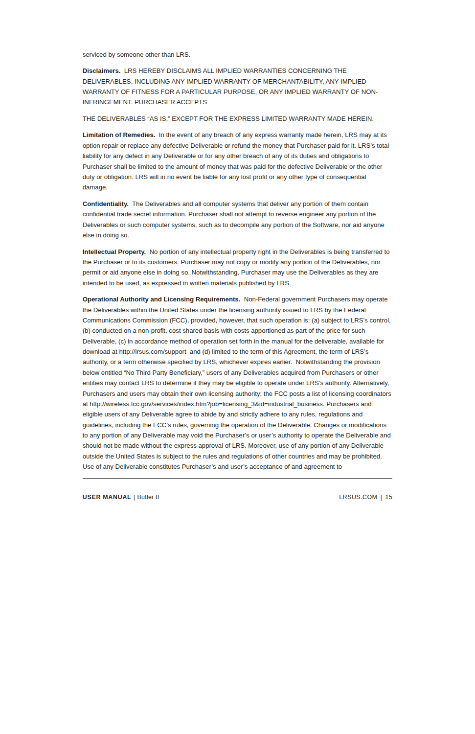serviced by someone other than LRS.
Disclaimers. LRS HEREBY DISCLAIMS ALL IMPLIED WARRANTIES CONCERNING THE DELIVERABLES, INCLUDING ANY IMPLIED WARRANTY OF MERCHANTABILITY, ANY IMPLIED WARRANTY OF FITNESS FOR A PARTICULAR PURPOSE, OR ANY IMPLIED WARRANTY OF NON-INFRINGEMENT. PURCHASER ACCEPTS
THE DELIVERABLES “AS IS,” EXCEPT FOR THE EXPRESS LIMITED WARRANTY MADE HEREIN.
Limitation of Remedies. In the event of any breach of any express warranty made herein, LRS may at its option repair or replace any defective Deliverable or refund the money that Purchaser paid for it. LRS’s total liability for any defect in any Deliverable or for any other breach of any of its duties and obligations to Purchaser shall be limited to the amount of money that was paid for the defective Deliverable or the other duty or obligation. LRS will in no event be liable for any lost profit or any other type of consequential damage.
Confidentiality. The Deliverables and all computer systems that deliver any portion of them contain confidential trade secret information. Purchaser shall not attempt to reverse engineer any portion of the Deliverables or such computer systems, such as to decompile any portion of the Software, nor aid anyone else in doing so.
Intellectual Property. No portion of any intellectual property right in the Deliverables is being transferred to the Purchaser or to its customers. Purchaser may not copy or modify any portion of the Deliverables, nor permit or aid anyone else in doing so. Notwithstanding, Purchaser may use the Deliverables as they are intended to be used, as expressed in written materials published by LRS.
Operational Authority and Licensing Requirements. Non-Federal government Purchasers may operate the Deliverables within the United States under the licensing authority issued to LRS by the Federal Communications Commission (FCC), provided, however, that such operation is: (a) subject to LRS’s control, (b) conducted on a non-profit, cost shared basis with costs apportioned as part of the price for such Deliverable, (c) in accordance method of operation set forth in the manual for the deliverable, available for download at http://lrsus.com/support and (d) limited to the term of this Agreement, the term of LRS’s authority, or a term otherwise specified by LRS, whichever expires earlier. Notwithstanding the provision below entitled “No Third Party Beneficiary,” users of any Deliverables acquired from Purchasers or other entities may contact LRS to determine if they may be eligible to operate under LRS’s authority. Alternatively, Purchasers and users may obtain their own licensing authority; the FCC posts a list of licensing coordinators at http://wireless.fcc.gov/services/index.htm?job=licensing_3&id=industrial_business. Purchasers and eligible users of any Deliverable agree to abide by and strictly adhere to any rules, regulations and guidelines, including the FCC’s rules, governing the operation of the Deliverable. Changes or modifications to any portion of any Deliverable may void the Purchaser’s or user’s authority to operate the Deliverable and should not be made without the express approval of LRS. Moreover, use of any portion of any Deliverable outside the United States is subject to the rules and regulations of other countries and may be prohibited. Use of any Deliverable constitutes Purchaser’s and user’s acceptance of and agreement to
USER MANUAL|Butler II
LRSUS.COM|15